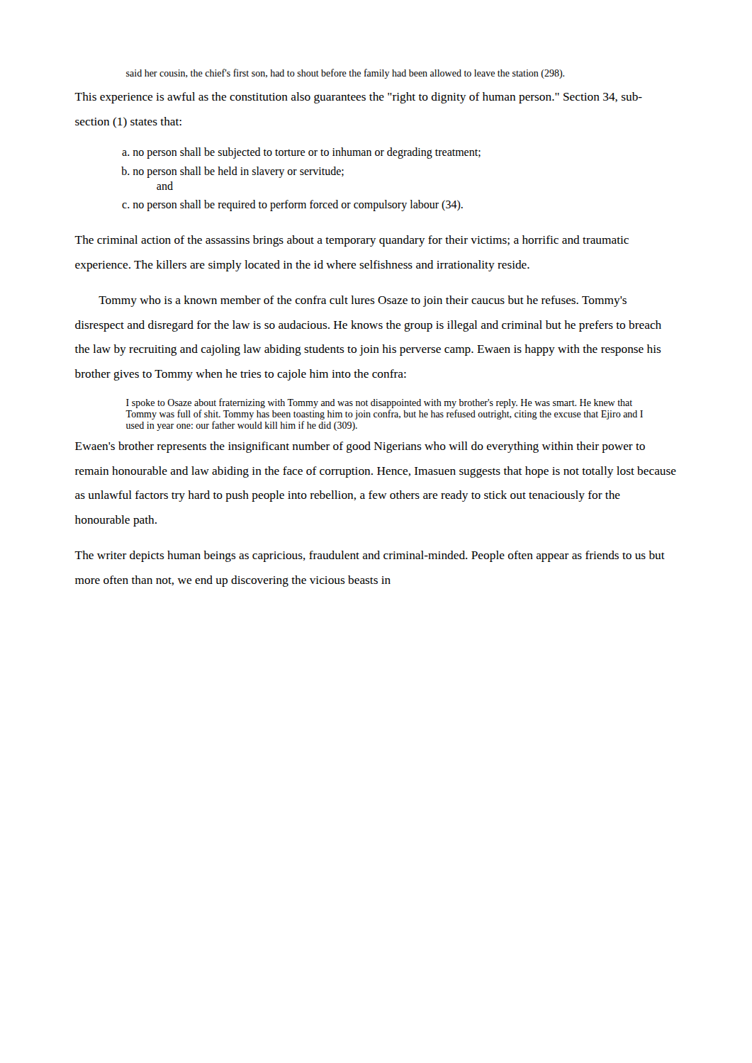said her cousin, the chief's first son, had to shout before the family had been allowed to leave the station (298).
This experience is awful as the constitution also guarantees the "right to dignity of human person." Section 34, sub- section (1) states that:
no person shall be subjected to torture or to inhuman or degrading treatment;
no person shall be held in slavery or servitude;and
no person shall be required to perform forced or compulsory labour (34).
The criminal action of the assassins brings about a temporary quandary for their victims; a horrific and traumatic experience. The killers are simply located in the id where selfishness and irrationality reside.
Tommy who is a known member of the confra cult lures Osaze to join their caucus but he refuses. Tommy's disrespect and disregard for the law is so audacious. He knows the group is illegal and criminal but he prefers to breach the law by recruiting and cajoling law abiding students to join his perverse camp. Ewaen is happy with the response his brother gives to Tommy when he tries to cajole him into the confra:
I spoke to Osaze about fraternizing with Tommy and was not disappointed with my brother's reply. He was smart. He knew that Tommy was full of shit. Tommy has been toasting him to join confra, but he has refused outright, citing the excuse that Ejiro and I used in year one: our father would kill him if he did (309).
Ewaen's brother represents the insignificant number of good Nigerians who will do everything within their power to remain honourable and law abiding in the face of corruption. Hence, Imasuen suggests that hope is not totally lost because as unlawful factors try hard to push people into rebellion, a few others are ready to stick out tenaciously for the honourable path.
The writer depicts human beings as capricious, fraudulent and criminal-minded. People often appear as friends to us but more often than not, we end up discovering the vicious beasts in